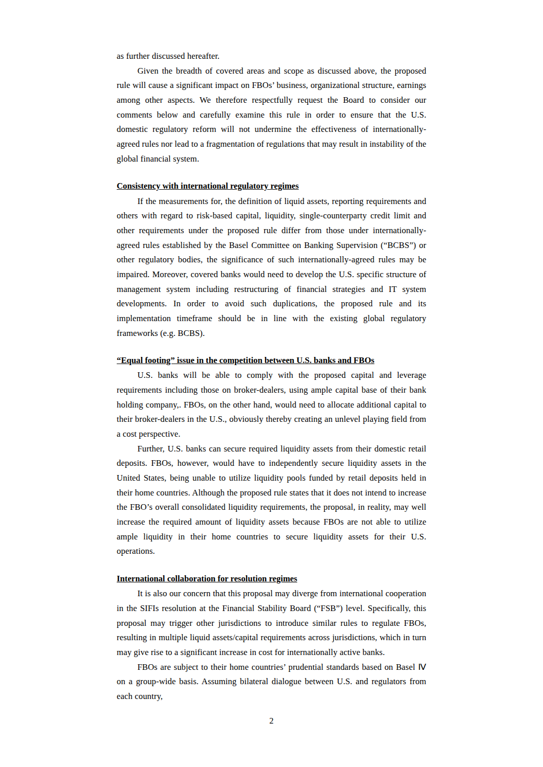as further discussed hereafter.
Given the breadth of covered areas and scope as discussed above, the proposed rule will cause a significant impact on FBOs’ business, organizational structure, earnings among other aspects. We therefore respectfully request the Board to consider our comments below and carefully examine this rule in order to ensure that the U.S. domestic regulatory reform will not undermine the effectiveness of internationally-agreed rules nor lead to a fragmentation of regulations that may result in instability of the global financial system.
Consistency with international regulatory regimes
If the measurements for, the definition of liquid assets, reporting requirements and others with regard to risk-based capital, liquidity, single-counterparty credit limit and other requirements under the proposed rule differ from those under internationally-agreed rules established by the Basel Committee on Banking Supervision (“BCBS”) or other regulatory bodies, the significance of such internationally-agreed rules may be impaired. Moreover, covered banks would need to develop the U.S. specific structure of management system including restructuring of financial strategies and IT system developments. In order to avoid such duplications, the proposed rule and its implementation timeframe should be in line with the existing global regulatory frameworks (e.g. BCBS).
“Equal footing” issue in the competition between U.S. banks and FBOs
U.S. banks will be able to comply with the proposed capital and leverage requirements including those on broker-dealers, using ample capital base of their bank holding company,. FBOs, on the other hand, would need to allocate additional capital to their broker-dealers in the U.S., obviously thereby creating an unlevel playing field from a cost perspective.
Further, U.S. banks can secure required liquidity assets from their domestic retail deposits. FBOs, however, would have to independently secure liquidity assets in the United States, being unable to utilize liquidity pools funded by retail deposits held in their home countries. Although the proposed rule states that it does not intend to increase the FBO’s overall consolidated liquidity requirements, the proposal, in reality, may well increase the required amount of liquidity assets because FBOs are not able to utilize ample liquidity in their home countries to secure liquidity assets for their U.S. operations.
International collaboration for resolution regimes
It is also our concern that this proposal may diverge from international cooperation in the SIFIs resolution at the Financial Stability Board (“FSB”) level. Specifically, this proposal may trigger other jurisdictions to introduce similar rules to regulate FBOs, resulting in multiple liquid assets/capital requirements across jurisdictions, which in turn may give rise to a significant increase in cost for internationally active banks.
FBOs are subject to their home countries’ prudential standards based on Basel Ⅳ on a group-wide basis. Assuming bilateral dialogue between U.S. and regulators from each country,
2